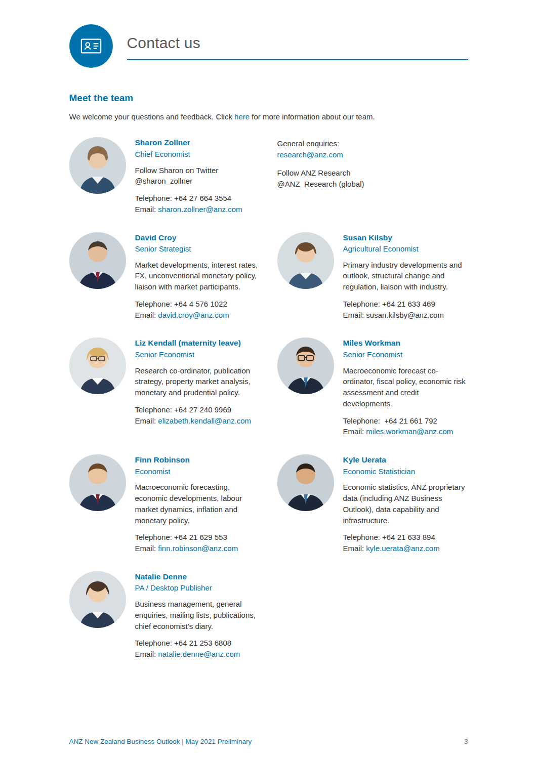Contact us
Meet the team
We welcome your questions and feedback. Click here for more information about our team.
Sharon Zollner
Chief Economist
Follow Sharon on Twitter
@sharon_zollner
Telephone: +64 27 664 3554 Email: sharon.zollner@anz.com
General enquiries:
research@anz.com
Follow ANZ Research
@ANZ_Research (global)
David Croy
Senior Strategist
Market developments, interest rates, FX, unconventional monetary policy, liaison with market participants.
Telephone: +64 4 576 1022 Email: david.croy@anz.com
Susan Kilsby
Agricultural Economist
Primary industry developments and outlook, structural change and regulation, liaison with industry.
Telephone: +64 21 633 469 Email: susan.kilsby@anz.com
Liz Kendall (maternity leave)
Senior Economist
Research co-ordinator, publication strategy, property market analysis, monetary and prudential policy.
Telephone: +64 27 240 9969 Email: elizabeth.kendall@anz.com
Miles Workman
Senior Economist
Macroeconomic forecast co-ordinator, fiscal policy, economic risk assessment and credit developments.
Telephone: +64 21 661 792 Email: miles.workman@anz.com
Finn Robinson
Economist
Macroeconomic forecasting, economic developments, labour market dynamics, inflation and monetary policy.
Telephone: +64 21 629 553 Email: finn.robinson@anz.com
Kyle Uerata
Economic Statistician
Economic statistics, ANZ proprietary data (including ANZ Business Outlook), data capability and infrastructure.
Telephone: +64 21 633 894 Email: kyle.uerata@anz.com
Natalie Denne
PA / Desktop Publisher
Business management, general enquiries, mailing lists, publications, chief economist’s diary.
Telephone: +64 21 253 6808 Email: natalie.denne@anz.com
ANZ New Zealand Business Outlook | May 2021 Preliminary
3